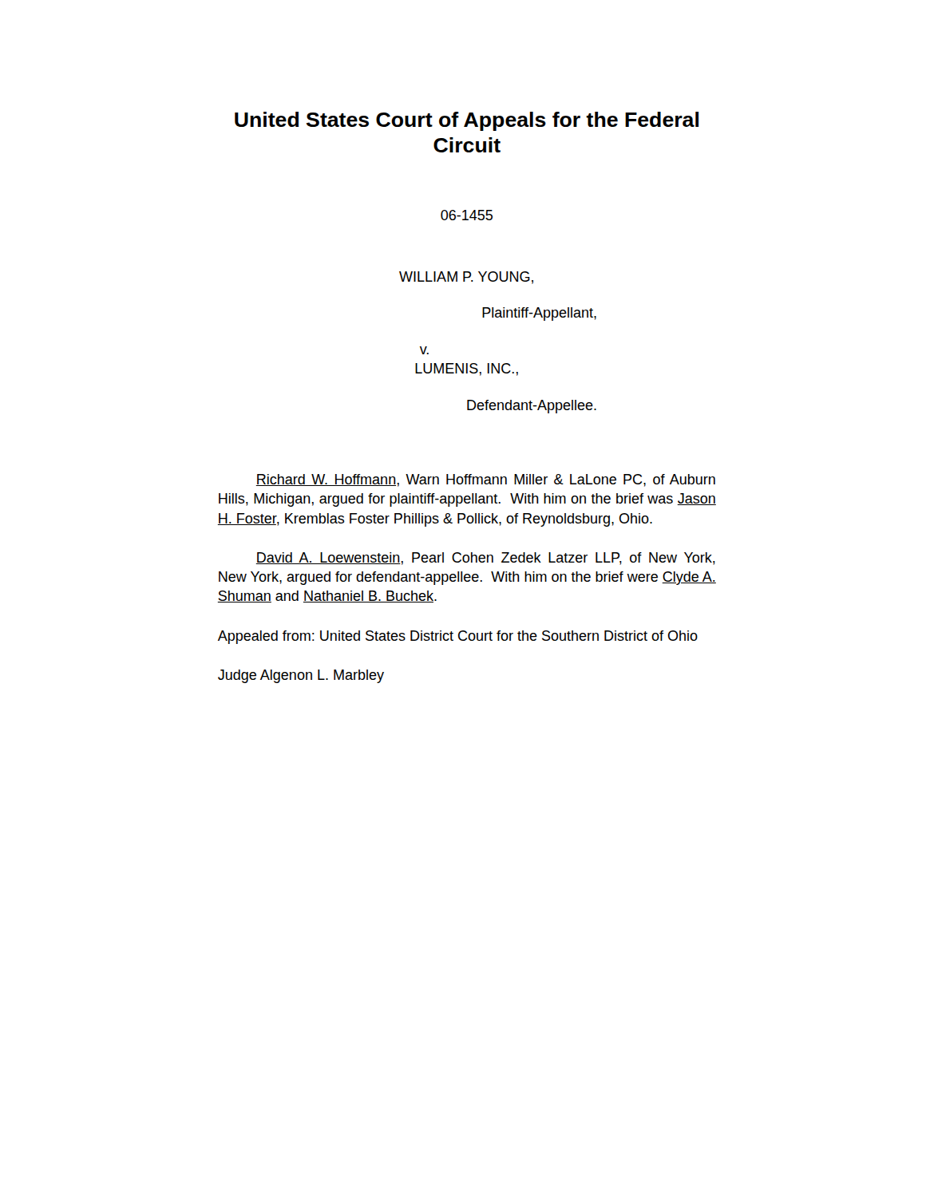United States Court of Appeals for the Federal Circuit
06-1455
WILLIAM P. YOUNG,
Plaintiff-Appellant,
v.
LUMENIS, INC.,
Defendant-Appellee.
Richard W. Hoffmann, Warn Hoffmann Miller & LaLone PC, of Auburn Hills, Michigan, argued for plaintiff-appellant. With him on the brief was Jason H. Foster, Kremblas Foster Phillips & Pollick, of Reynoldsburg, Ohio.
David A. Loewenstein, Pearl Cohen Zedek Latzer LLP, of New York, New York, argued for defendant-appellee. With him on the brief were Clyde A. Shuman and Nathaniel B. Buchek.
Appealed from: United States District Court for the Southern District of Ohio
Judge Algenon L. Marbley